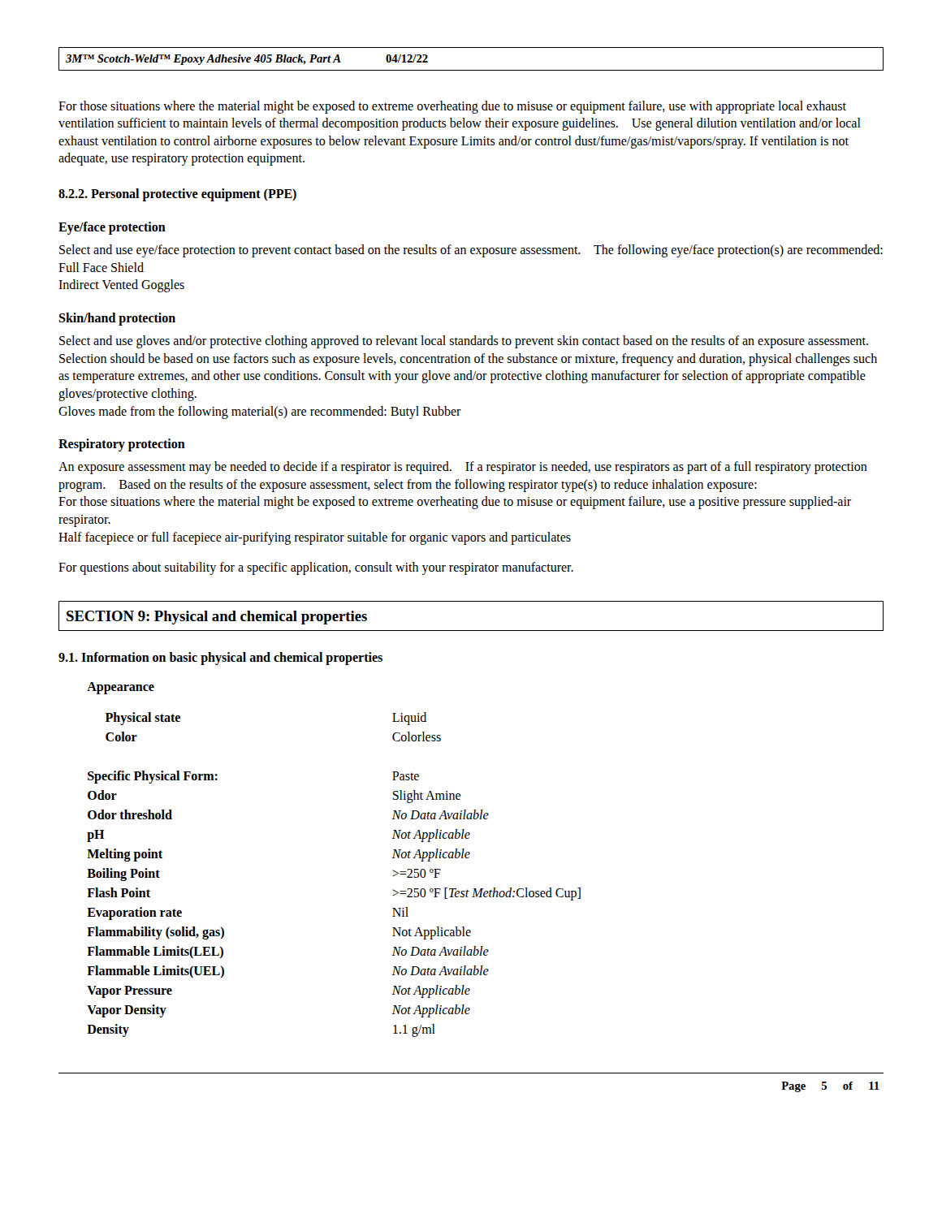3M™ Scotch-Weld™ Epoxy Adhesive 405 Black, Part A 04/12/22
For those situations where the material might be exposed to extreme overheating due to misuse or equipment failure, use with appropriate local exhaust ventilation sufficient to maintain levels of thermal decomposition products below their exposure guidelines. Use general dilution ventilation and/or local exhaust ventilation to control airborne exposures to below relevant Exposure Limits and/or control dust/fume/gas/mist/vapors/spray. If ventilation is not adequate, use respiratory protection equipment.
8.2.2. Personal protective equipment (PPE)
Eye/face protection
Select and use eye/face protection to prevent contact based on the results of an exposure assessment. The following eye/face protection(s) are recommended:
Full Face Shield
Indirect Vented Goggles
Skin/hand protection
Select and use gloves and/or protective clothing approved to relevant local standards to prevent skin contact based on the results of an exposure assessment. Selection should be based on use factors such as exposure levels, concentration of the substance or mixture, frequency and duration, physical challenges such as temperature extremes, and other use conditions. Consult with your glove and/or protective clothing manufacturer for selection of appropriate compatible gloves/protective clothing.
Gloves made from the following material(s) are recommended: Butyl Rubber
Respiratory protection
An exposure assessment may be needed to decide if a respirator is required. If a respirator is needed, use respirators as part of a full respiratory protection program. Based on the results of the exposure assessment, select from the following respirator type(s) to reduce inhalation exposure:
For those situations where the material might be exposed to extreme overheating due to misuse or equipment failure, use a positive pressure supplied-air respirator.
Half facepiece or full facepiece air-purifying respirator suitable for organic vapors and particulates
For questions about suitability for a specific application, consult with your respirator manufacturer.
SECTION 9: Physical and chemical properties
9.1. Information on basic physical and chemical properties
Appearance
| Physical state | Liquid |
| Color | Colorless |
| Specific Physical Form: | Paste |
| Odor | Slight Amine |
| Odor threshold | No Data Available |
| pH | Not Applicable |
| Melting point | Not Applicable |
| Boiling Point | >=250 ºF |
| Flash Point | >=250 ºF [ Test Method: Closed Cup] |
| Evaporation rate | Nil |
| Flammability (solid, gas) | Not Applicable |
| Flammable Limits(LEL) | No Data Available |
| Flammable Limits(UEL) | No Data Available |
| Vapor Pressure | Not Applicable |
| Vapor Density | Not Applicable |
| Density | 1.1 g/ml |
Page 5 of 11